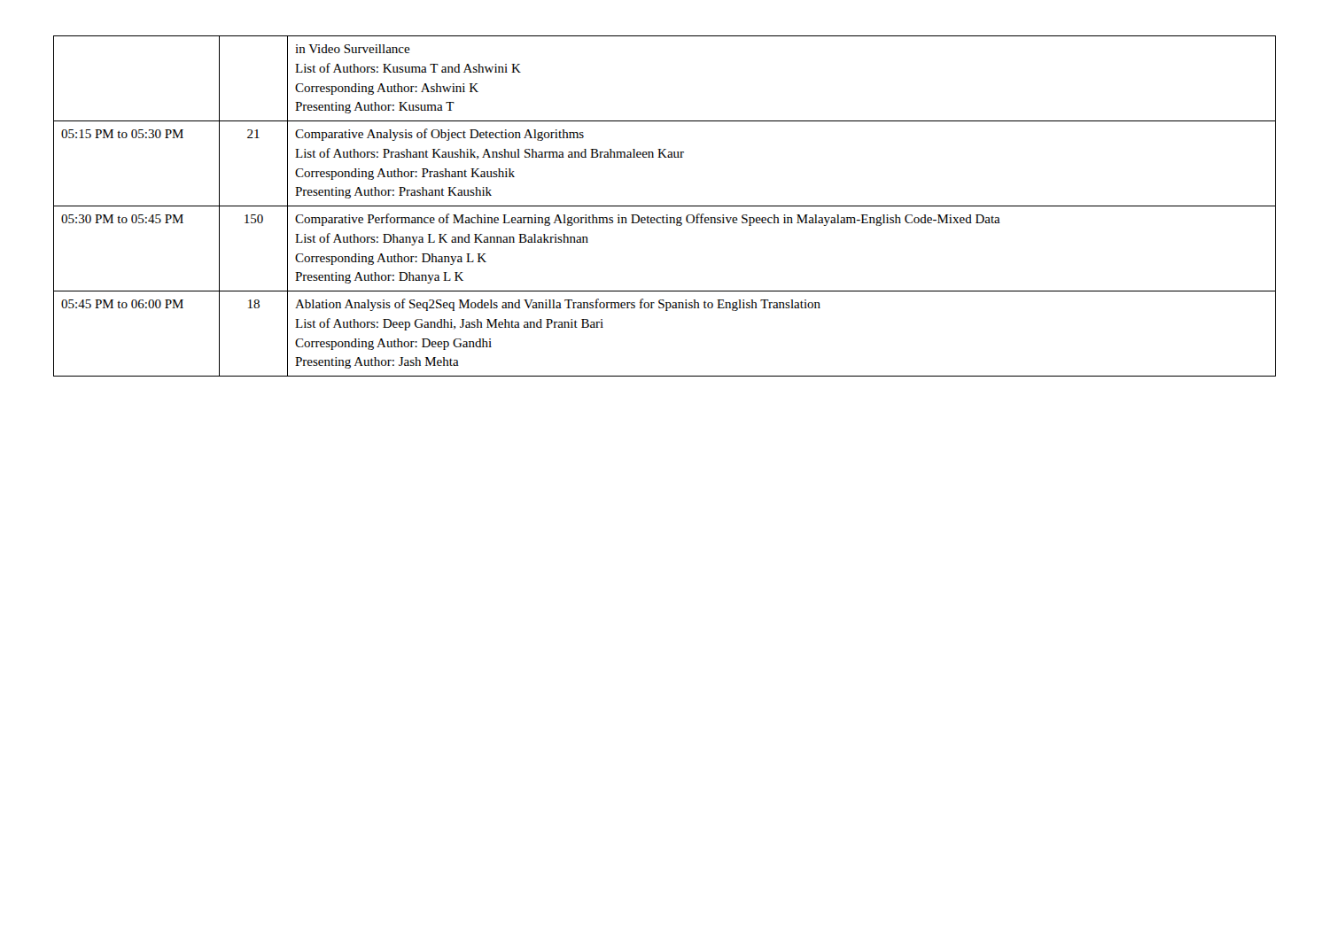| | | in Video Surveillance List of Authors: Kusuma T and Ashwini K Corresponding Author: Ashwini K Presenting Author: Kusuma T |
| 05:15 PM to 05:30 PM | 21 | Comparative Analysis of Object Detection Algorithms List of Authors: Prashant Kaushik, Anshul Sharma and Brahmaleen Kaur Corresponding Author: Prashant Kaushik Presenting Author: Prashant Kaushik |
| 05:30 PM to 05:45 PM | 150 | Comparative Performance of Machine Learning Algorithms in Detecting Offensive Speech in Malayalam-English Code-Mixed Data List of Authors: Dhanya L K and Kannan Balakrishnan Corresponding Author: Dhanya L K Presenting Author: Dhanya L K |
| 05:45 PM to 06:00 PM | 18 | Ablation Analysis of Seq2Seq Models and Vanilla Transformers for Spanish to English Translation List of Authors: Deep Gandhi, Jash Mehta and Pranit Bari Corresponding Author: Deep Gandhi Presenting Author: Jash Mehta |